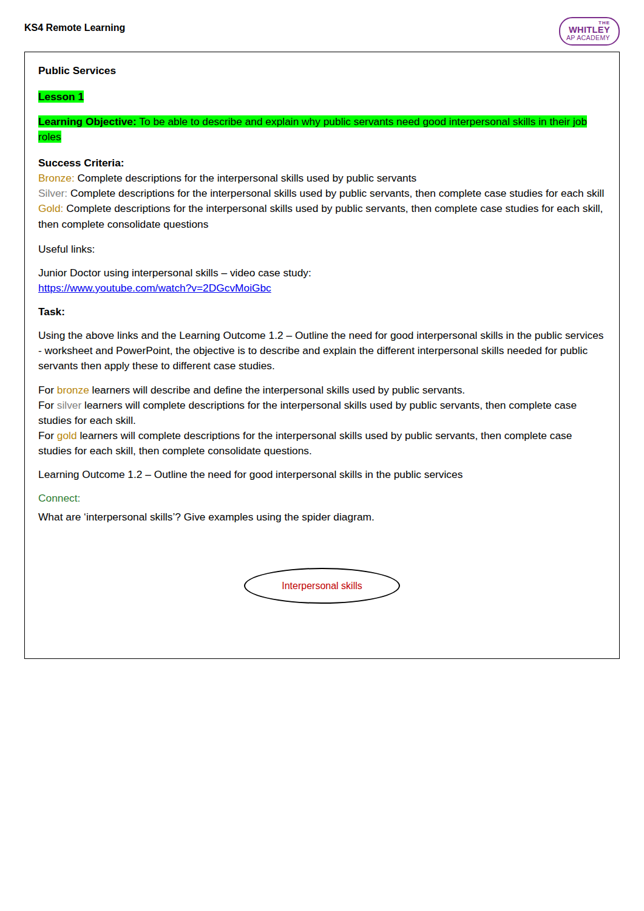KS4 Remote Learning
THE WHITLEY AP ACADEMY
Public Services
Lesson 1
Learning Objective: To be able to describe and explain why public servants need good interpersonal skills in their job roles
Success Criteria:
Bronze: Complete descriptions for the interpersonal skills used by public servants
Silver: Complete descriptions for the interpersonal skills used by public servants, then complete case studies for each skill
Gold: Complete descriptions for the interpersonal skills used by public servants, then complete case studies for each skill, then complete consolidate questions
Useful links:
Junior Doctor using interpersonal skills – video case study:
https://www.youtube.com/watch?v=2DGcvMoiGbc
Task:
Using the above links and the Learning Outcome 1.2 – Outline the need for good interpersonal skills in the public services - worksheet and PowerPoint, the objective is to describe and explain the different interpersonal skills needed for public servants then apply these to different case studies.
For bronze learners will describe and define the interpersonal skills used by public servants.
For silver learners will complete descriptions for the interpersonal skills used by public servants, then complete case studies for each skill.
For gold learners will complete descriptions for the interpersonal skills used by public servants, then complete case studies for each skill, then complete consolidate questions.
Learning Outcome 1.2 – Outline the need for good interpersonal skills in the public services
Connect:
What are ‘interpersonal skills’? Give examples using the spider diagram.
Interpersonal skills